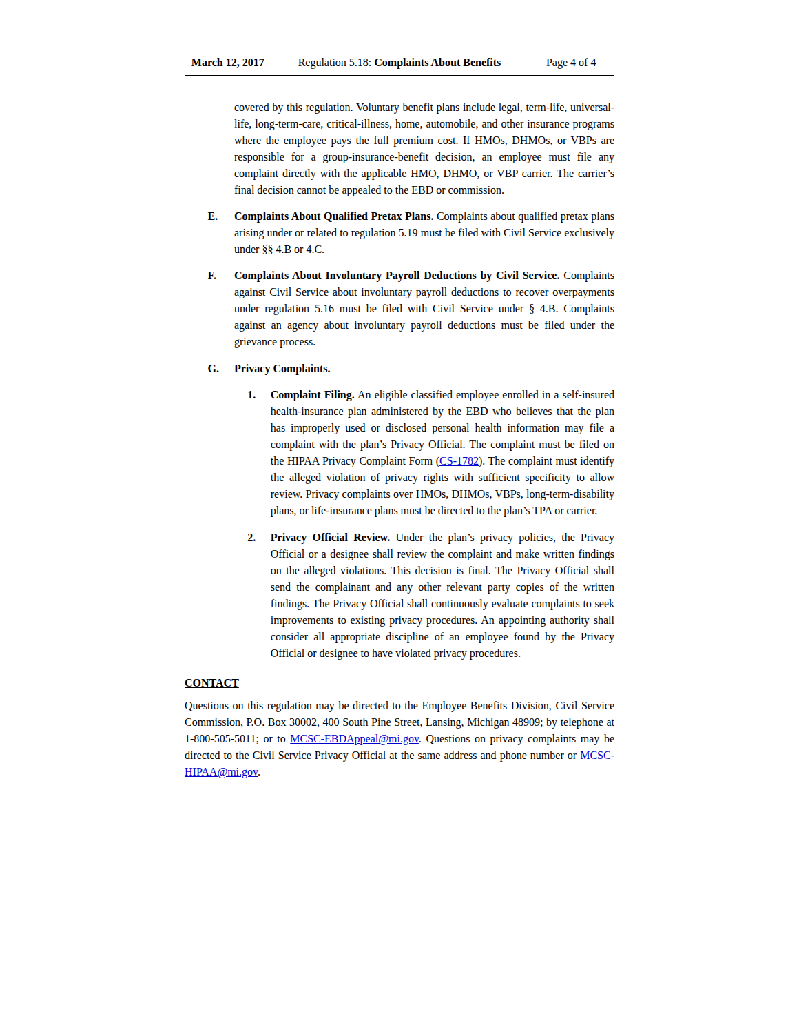| March 12, 2017 | Regulation 5.18: Complaints About Benefits | Page 4 of 4 |
covered by this regulation. Voluntary benefit plans include legal, term-life, universal-life, long-term-care, critical-illness, home, automobile, and other insurance programs where the employee pays the full premium cost. If HMOs, DHMOs, or VBPs are responsible for a group-insurance-benefit decision, an employee must file any complaint directly with the applicable HMO, DHMO, or VBP carrier. The carrier’s final decision cannot be appealed to the EBD or commission.
E.
Complaints About Qualified Pretax Plans. Complaints about qualified pretax plans arising under or related to regulation 5.19 must be filed with Civil Service exclusively under §§ 4.B or 4.C.
F.
Complaints About Involuntary Payroll Deductions by Civil Service. Complaints against Civil Service about involuntary payroll deductions to recover overpayments under regulation 5.16 must be filed with Civil Service under § 4.B. Complaints against an agency about involuntary payroll deductions must be filed under the grievance process.
G.
Privacy Complaints.
1.
Complaint Filing. An eligible classified employee enrolled in a self-insured health-insurance plan administered by the EBD who believes that the plan has improperly used or disclosed personal health information may file a complaint with the plan’s Privacy Official. The complaint must be filed on the HIPAA Privacy Complaint Form (CS-1782). The complaint must identify the alleged violation of privacy rights with sufficient specificity to allow review. Privacy complaints over HMOs, DHMOs, VBPs, long-term-disability plans, or life-insurance plans must be directed to the plan’s TPA or carrier.
2.
Privacy Official Review. Under the plan’s privacy policies, the Privacy Official or a designee shall review the complaint and make written findings on the alleged violations. This decision is final. The Privacy Official shall send the complainant and any other relevant party copies of the written findings. The Privacy Official shall continuously evaluate complaints to seek improvements to existing privacy procedures. An appointing authority shall consider all appropriate discipline of an employee found by the Privacy Official or designee to have violated privacy procedures.
CONTACT
Questions on this regulation may be directed to the Employee Benefits Division, Civil Service Commission, P.O. Box 30002, 400 South Pine Street, Lansing, Michigan 48909; by telephone at 1-800-505-5011; or to MCSC-EBDAppeal@mi.gov. Questions on privacy complaints may be directed to the Civil Service Privacy Official at the same address and phone number or MCSC-HIPAA@mi.gov.